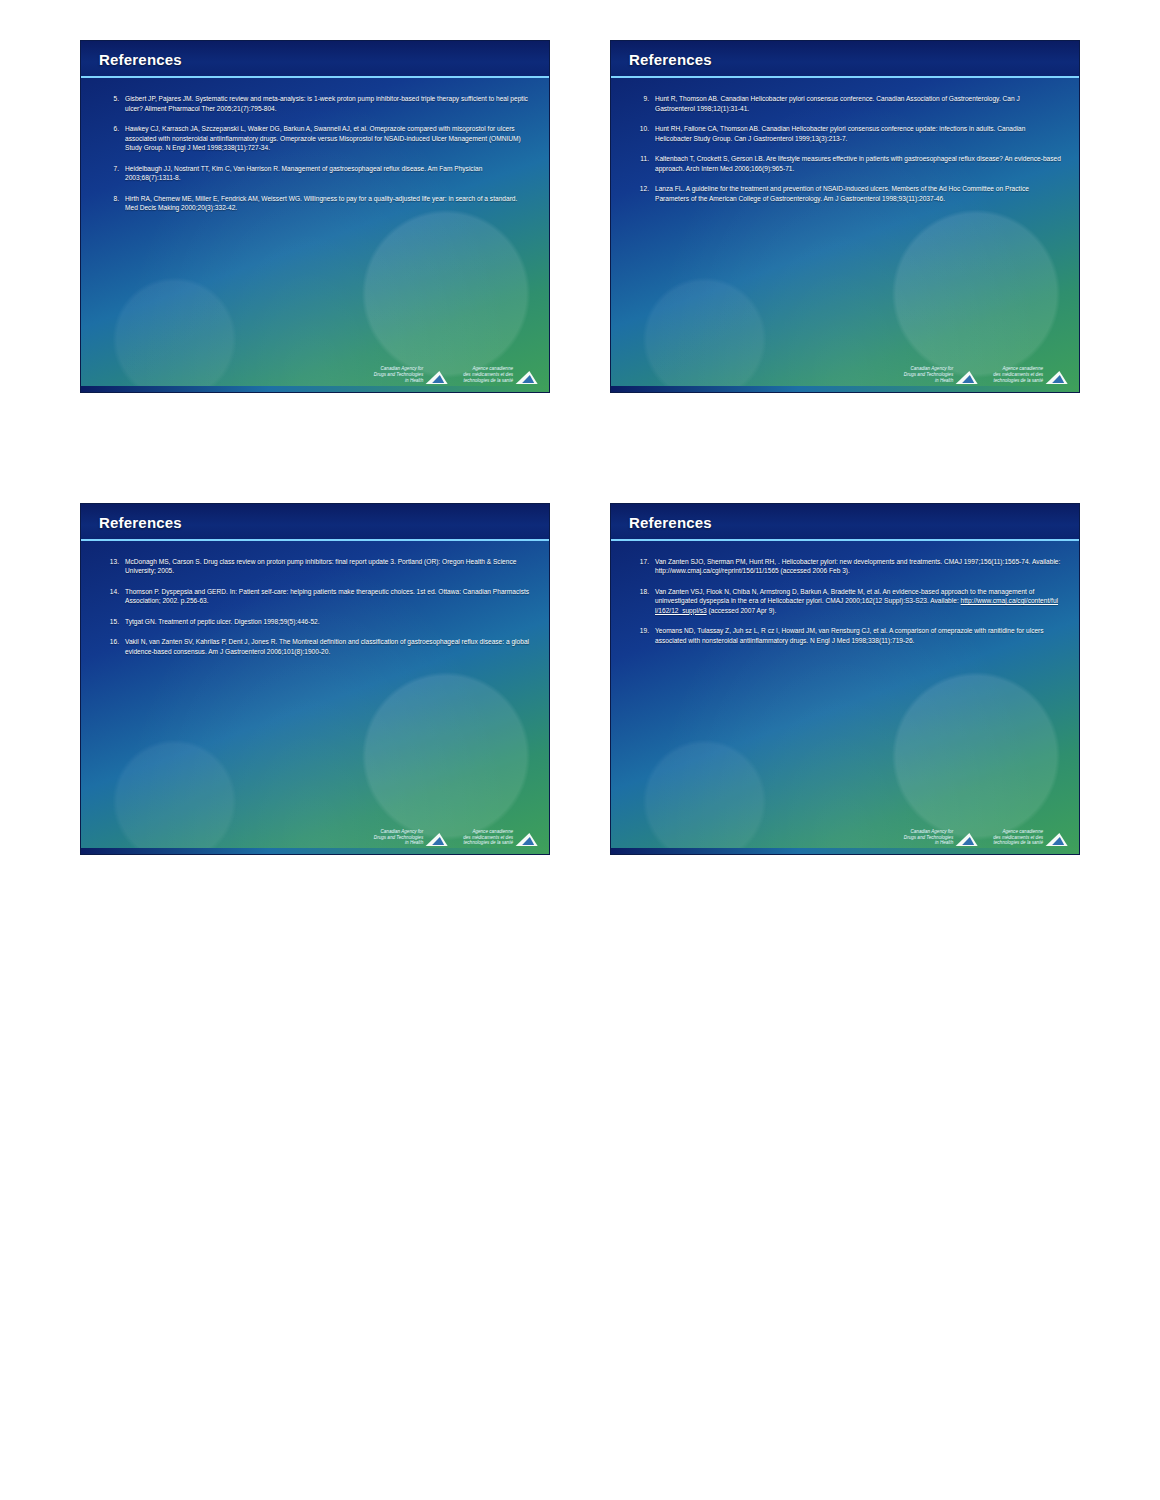References
5. Gisbert JP, Pajares JM. Systematic review and meta-analysis: is 1-week proton pump inhibitor-based triple therapy sufficient to heal peptic ulcer? Aliment Pharmacol Ther 2005;21(7):795-804.
6. Hawkey CJ, Karrasch JA, Szczepanski L, Walker DG, Barkun A, Swannell AJ, et al. Omeprazole compared with misoprostol for ulcers associated with nonsteroidal antiinflammatory drugs. Omeprazole versus Misoprostol for NSAID-induced Ulcer Management (OMNIUM) Study Group. N Engl J Med 1998;338(11):727-34.
7. Heidelbaugh JJ, Nostrant TT, Kim C, Van Harrison R. Management of gastroesophageal reflux disease. Am Fam Physician 2003;68(7):1311-8.
8. Hirth RA, Chernew ME, Miller E, Fendrick AM, Weissert WG. Willingness to pay for a quality-adjusted life year: in search of a standard. Med Decis Making 2000;20(3):332-42.
Canadian Agency for
Drugs and Technologies
in Health
Agence canadienne
des médicaments et des
technologies de la santé
References
9. Hunt R, Thomson AB. Canadian Helicobacter pylori consensus conference. Canadian Association of Gastroenterology. Can J Gastroenterol 1998;12(1):31-41.
10. Hunt RH, Fallone CA, Thomson AB. Canadian Helicobacter pylori consensus conference update: infections in adults. Canadian Helicobacter Study Group. Can J Gastroenterol 1999;13(3):213-7.
11. Kaltenbach T, Crockett S, Gerson LB. Are lifestyle measures effective in patients with gastroesophageal reflux disease? An evidence-based approach. Arch Intern Med 2006;166(9):965-71.
12. Lanza FL. A guideline for the treatment and prevention of NSAID-induced ulcers. Members of the Ad Hoc Committee on Practice Parameters of the American College of Gastroenterology. Am J Gastroenterol 1998;93(11):2037-46.
Canadian Agency for
Drugs and Technologies
in Health
Agence canadienne
des médicaments et des
technologies de la santé
References
13. McDonagh MS, Carson S. Drug class review on proton pump inhibitors: final report update 3. Portland (OR): Oregon Health & Science University; 2005.
14. Thomson P. Dyspepsia and GERD. In: Patient self-care: helping patients make therapeutic choices. 1st ed. Ottawa: Canadian Pharmacists Association; 2002. p.256-63.
15. Tytgat GN. Treatment of peptic ulcer. Digestion 1998;59(5):446-52.
16. Vakil N, van Zanten SV, Kahrilas P, Dent J, Jones R. The Montreal definition and classification of gastroesophageal reflux disease: a global evidence-based consensus. Am J Gastroenterol 2006;101(8):1900-20.
Canadian Agency for
Drugs and Technologies
in Health
Agence canadienne
des médicaments et des
technologies de la santé
References
17. Van Zanten SJO, Sherman PM, Hunt RH, . Helicobacter pylori: new developments and treatments. CMAJ 1997;156(11):1565-74. Available: http://www.cmaj.ca/cgi/reprint/156/11/1565 (accessed 2006 Feb 3).
18. Van Zanten VSJ, Flook N, Chiba N, Armstrong D, Barkun A, Bradette M, et al. An evidence-based approach to the management of uninvestigated dyspepsia in the era of Helicobacter pylori. CMAJ 2000;162(12 Suppl):S3-S23. Available: http://www.cmaj.ca/cgi/content/full/162/12_suppl/s3 (accessed 2007 Apr 9).
19. Yeomans ND, Tulassay Z, Juh sz L, R cz I, Howard JM, van Rensburg CJ, et al. A comparison of omeprazole with ranitidine for ulcers associated with nonsteroidal antiinflammatory drugs. N Engl J Med 1998;338(11):719-26.
Canadian Agency for
Drugs and Technologies
in Health
Agence canadienne
des médicaments et des
technologies de la santé